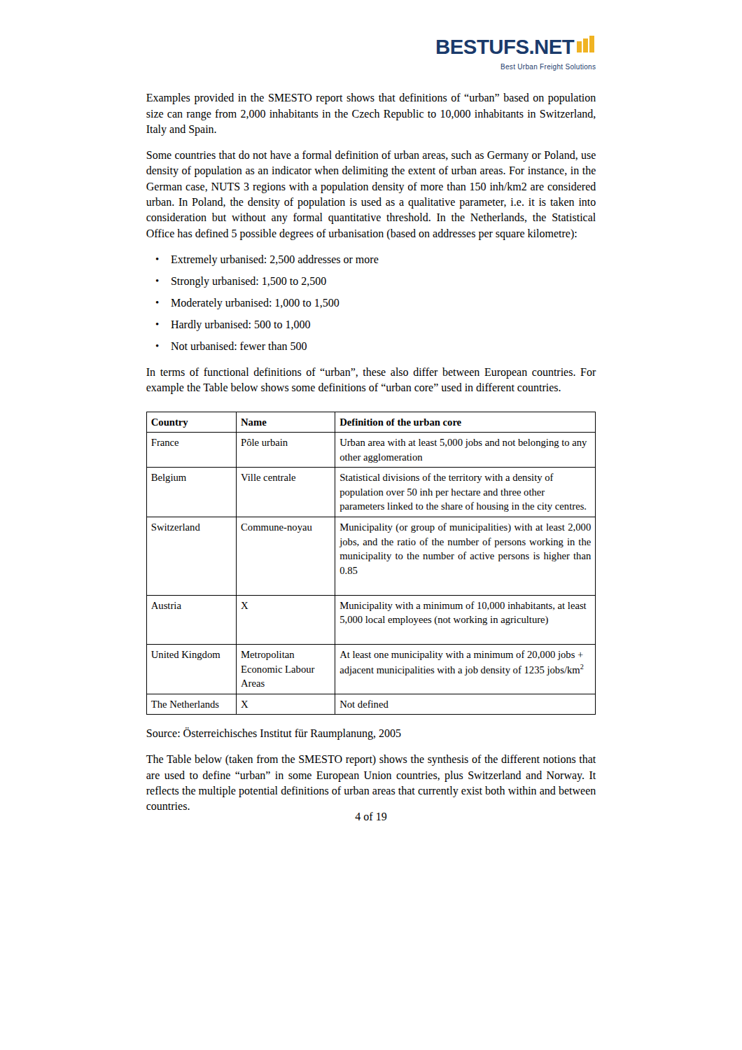BESTUFS.NET
Best Urban Freight Solutions
Examples provided in the SMESTO report shows that definitions of “urban” based on population size can range from 2,000 inhabitants in the Czech Republic to 10,000 inhabitants in Switzerland, Italy and Spain.
Some countries that do not have a formal definition of urban areas, such as Germany or Poland, use density of population as an indicator when delimiting the extent of urban areas. For instance, in the German case, NUTS 3 regions with a population density of more than 150 inh/km2 are considered urban. In Poland, the density of population is used as a qualitative parameter, i.e. it is taken into consideration but without any formal quantitative threshold. In the Netherlands, the Statistical Office has defined 5 possible degrees of urbanisation (based on addresses per square kilometre):
Extremely urbanised: 2,500 addresses or more
Strongly urbanised: 1,500 to 2,500
Moderately urbanised: 1,000 to 1,500
Hardly urbanised: 500 to 1,000
Not urbanised: fewer than 500
In terms of functional definitions of “urban”, these also differ between European countries. For example the Table below shows some definitions of “urban core” used in different countries.
| Country | Name | Definition of the urban core |
| --- | --- | --- |
| France | Pôle urbain | Urban area with at least 5,000 jobs and not belonging to any other agglomeration |
| Belgium | Ville centrale | Statistical divisions of the territory with a density of population over 50 inh per hectare and three other parameters linked to the share of housing in the city centres. |
| Switzerland | Commune-noyau | Municipality (or group of municipalities) with at least 2,000 jobs, and the ratio of the number of persons working in the municipality to the number of active persons is higher than 0.85 |
| Austria | X | Municipality with a minimum of 10,000 inhabitants, at least 5,000 local employees (not working in agriculture) |
| United Kingdom | Metropolitan Economic Labour Areas | At least one municipality with a minimum of 20,000 jobs + adjacent municipalities with a job density of 1235 jobs/km 2 |
| The Netherlands | X | Not defined |
Source: Österreichisches Institut für Raumplanung, 2005
The Table below (taken from the SMESTO report) shows the synthesis of the different notions that are used to define “urban” in some European Union countries, plus Switzerland and Norway. It reflects the multiple potential definitions of urban areas that currently exist both within and between countries.
4 of 19